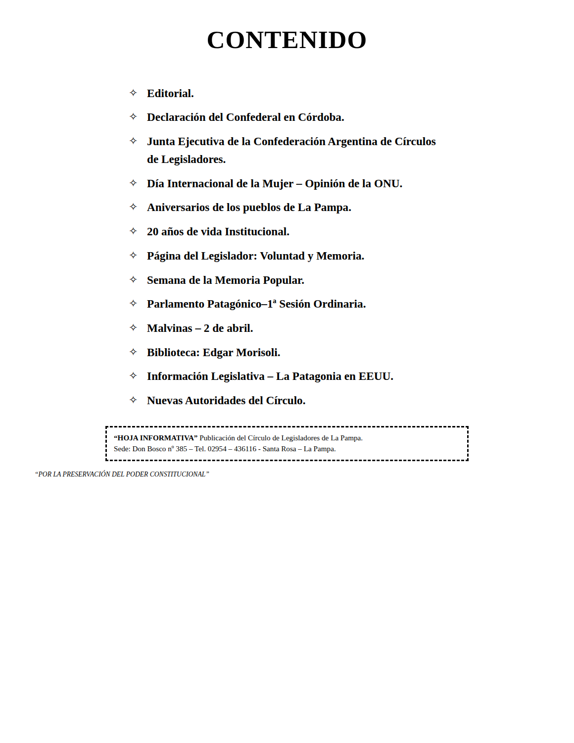CONTENIDO
Editorial.
Declaración del Confederal en Córdoba.
Junta Ejecutiva de la Confederación Argentina de Círculos de Legisladores.
Día Internacional de la Mujer – Opinión de la ONU.
Aniversarios de los pueblos de La Pampa.
20 años de vida Institucional.
Página del Legislador: Voluntad y Memoria.
Semana de la Memoria Popular.
Parlamento Patagónico–1ª Sesión Ordinaria.
Malvinas – 2 de abril.
Biblioteca: Edgar Morisoli.
Información Legislativa – La Patagonia en EEUU.
Nuevas Autoridades del Círculo.
“HOJA INFORMATIVA” Publicación del Círculo de Legisladores de La Pampa.
Sede: Don Bosco nº 385 – Tel. 02954 – 436116 - Santa Rosa – La Pampa.
“POR LA PRESERVACIÓN DEL PODER CONSTITUCIONAL”